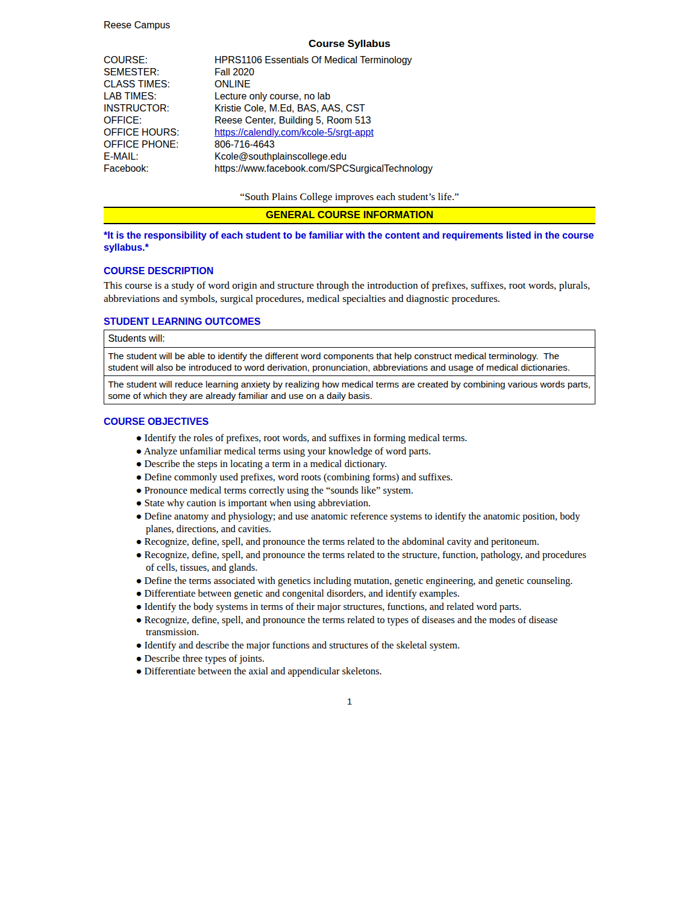Reese Campus
Course Syllabus
| COURSE: | HPRS1106 Essentials Of Medical Terminology |
| SEMESTER: | Fall 2020 |
| CLASS TIMES: | ONLINE |
| LAB TIMES: | Lecture only course, no lab |
| INSTRUCTOR: | Kristie Cole, M.Ed, BAS, AAS, CST |
| OFFICE: | Reese Center, Building 5, Room 513 |
| OFFICE HOURS: | https://calendly.com/kcole-5/srgt-appt |
| OFFICE PHONE: | 806-716-4643 |
| E-MAIL: | Kcole@southplainscollege.edu |
| Facebook: | https://www.facebook.com/SPCSurgicalTechnology |
“South Plains College improves each student’s life.”
GENERAL COURSE INFORMATION
*It is the responsibility of each student to be familiar with the content and requirements listed in the course syllabus.*
COURSE DESCRIPTION
This course is a study of word origin and structure through the introduction of prefixes, suffixes, root words, plurals, abbreviations and symbols, surgical procedures, medical specialties and diagnostic procedures.
STUDENT LEARNING OUTCOMES
| Students will: |
| The student will be able to identify the different word components that help construct medical terminology. The student will also be introduced to word derivation, pronunciation, abbreviations and usage of medical dictionaries. |
| The student will reduce learning anxiety by realizing how medical terms are created by combining various words parts, some of which they are already familiar and use on a daily basis. |
COURSE OBJECTIVES
● Identify the roles of prefixes, root words, and suffixes in forming medical terms.
● Analyze unfamiliar medical terms using your knowledge of word parts.
● Describe the steps in locating a term in a medical dictionary.
● Define commonly used prefixes, word roots (combining forms) and suffixes.
● Pronounce medical terms correctly using the “sounds like” system.
● State why caution is important when using abbreviation.
● Define anatomy and physiology; and use anatomic reference systems to identify the anatomic position, body planes, directions, and cavities.
● Recognize, define, spell, and pronounce the terms related to the abdominal cavity and peritoneum.
● Recognize, define, spell, and pronounce the terms related to the structure, function, pathology, and procedures of cells, tissues, and glands.
● Define the terms associated with genetics including mutation, genetic engineering, and genetic counseling.
● Differentiate between genetic and congenital disorders, and identify examples.
● Identify the body systems in terms of their major structures, functions, and related word parts.
● Recognize, define, spell, and pronounce the terms related to types of diseases and the modes of disease transmission.
● Identify and describe the major functions and structures of the skeletal system.
● Describe three types of joints.
● Differentiate between the axial and appendicular skeletons.
1